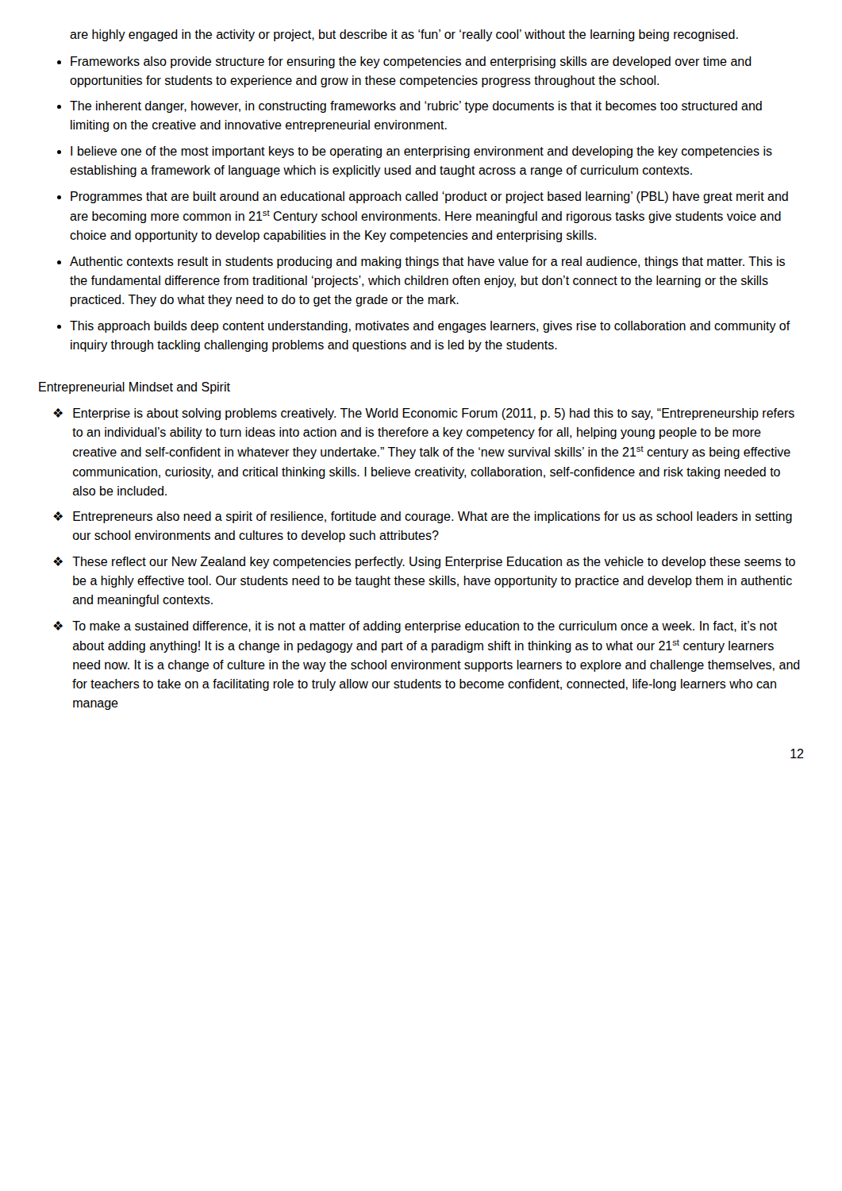are highly engaged in the activity or project, but describe it as ‘fun’ or ‘really cool’ without the learning being recognised.
Frameworks also provide structure for ensuring the key competencies and enterprising skills are developed over time and opportunities for students to experience and grow in these competencies progress throughout the school.
The inherent danger, however, in constructing frameworks and ‘rubric’ type documents is that it becomes too structured and limiting on the creative and innovative entrepreneurial environment.
I believe one of the most important keys to be operating an enterprising environment and developing the key competencies is establishing a framework of language which is explicitly used and taught across a range of curriculum contexts.
Programmes that are built around an educational approach called ‘product or project based learning’ (PBL) have great merit and are becoming more common in 21st Century school environments. Here meaningful and rigorous tasks give students voice and choice and opportunity to develop capabilities in the Key competencies and enterprising skills.
Authentic contexts result in students producing and making things that have value for a real audience, things that matter. This is the fundamental difference from traditional ‘projects’, which children often enjoy, but don’t connect to the learning or the skills practiced. They do what they need to do to get the grade or the mark.
This approach builds deep content understanding, motivates and engages learners, gives rise to collaboration and community of inquiry through tackling challenging problems and questions and is led by the students.
Entrepreneurial Mindset and Spirit
Enterprise is about solving problems creatively. The World Economic Forum (2011, p. 5) had this to say, “Entrepreneurship refers to an individual’s ability to turn ideas into action and is therefore a key competency for all, helping young people to be more creative and self-confident in whatever they undertake.” They talk of the ‘new survival skills’ in the 21st century as being effective communication, curiosity, and critical thinking skills. I believe creativity, collaboration, self-confidence and risk taking needed to also be included.
Entrepreneurs also need a spirit of resilience, fortitude and courage. What are the implications for us as school leaders in setting our school environments and cultures to develop such attributes?
These reflect our New Zealand key competencies perfectly. Using Enterprise Education as the vehicle to develop these seems to be a highly effective tool. Our students need to be taught these skills, have opportunity to practice and develop them in authentic and meaningful contexts.
To make a sustained difference, it is not a matter of adding enterprise education to the curriculum once a week. In fact, it’s not about adding anything! It is a change in pedagogy and part of a paradigm shift in thinking as to what our 21st century learners need now. It is a change of culture in the way the school environment supports learners to explore and challenge themselves, and for teachers to take on a facilitating role to truly allow our students to become confident, connected, life-long learners who can manage
12